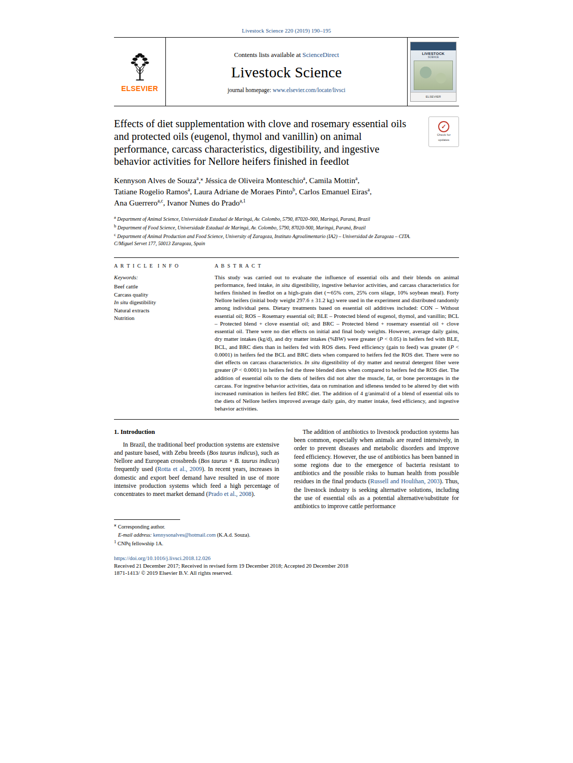Livestock Science 220 (2019) 190–195
ELSEVIER
Contents lists available at ScienceDirect
Livestock Science
journal homepage: www.elsevier.com/locate/livsci
LIVESTOCK
SCIENCE
ELSEVIER
✓
Check for
updates
Effects of diet supplementation with clove and rosemary essential oils and protected oils (eugenol, thymol and vanillin) on animal performance, carcass characteristics, digestibility, and ingestive behavior activities for Nellore heifers finished in feedlot
Kennyson Alves de Souzaa,⁎ Jéssica de Oliveira Monteschioa, Camila Mottina,
Tatiane Rogelio Ramosa, Laura Adriane de Moraes Pintob, Carlos Emanuel Eirasa,
Ana Guerreroa,c, Ivanor Nunes do Pradoa,1
a Department of Animal Science, Universidade Estadual de Maringá, Av. Colombo, 5790, 87020–900, Maringá, Paraná, Brazil
b Department of Food Science, Universidade Estadual de Maringá, Av. Colombo, 5790, 87020-900, Maringá, Paraná, Brazil
c Department of Animal Production and Food Science, University of Zaragoza, Instituto Agroalimentario (IA2) – Universidad de Zaragoza – CITA. C/Miguel Servet 177, 50013 Zaragoza, Spain
A R T I C L E I N F O
Keywords:
Beef cattle
Carcass quality
In situ digestibility
Natural extracts
Nutrition
A B S T R A C T
This study was carried out to evaluate the influence of essential oils and their blends on animal performance, feed intake, in situ digestibility, ingestive behavior activities, and carcass characteristics for heifers finished in feedlot on a high-grain diet (∼65% corn, 25% corn silage, 10% soybean meal). Forty Nellore heifers (initial body weight 297.6 ± 31.2 kg) were used in the experiment and distributed randomly among individual pens. Dietary treatments based on essential oil additives included: CON – Without essential oil; ROS – Rosemary essential oil; BLE – Protected blend of eugenol, thymol, and vanillin; BCL – Protected blend + clove essential oil; and BRC – Protected blend + rosemary essential oil + clove essential oil. There were no diet effects on initial and final body weights. However, average daily gains, dry matter intakes (kg/d), and dry matter intakes (%BW) were greater (P < 0.05) in heifers fed with BLE, BCL, and BRC diets than in heifers fed with ROS diets. Feed efficiency (gain to feed) was greater (P < 0.0001) in heifers fed the BCL and BRC diets when compared to heifers fed the ROS diet. There were no diet effects on carcass characteristics. In situ digestibility of dry matter and neutral detergent fiber were greater (P < 0.0001) in heifers fed the three blended diets when compared to heifers fed the ROS diet. The addition of essential oils to the diets of heifers did not alter the muscle, fat, or bone percentages in the carcass. For ingestive behavior activities, data on rumination and idleness tended to be altered by diet with increased rumination in heifers fed BRC diet. The addition of 4 g/animal/d of a blend of essential oils to the diets of Nellore heifers improved average daily gain, dry matter intake, feed efficiency, and ingestive behavior activities.
1. Introduction
In Brazil, the traditional beef production systems are extensive and pasture based, with Zebu breeds (Bos taurus indicus), such as Nellore and European crossbreds (Bos taurus × B. taurus indicus) frequently used (Rotta et al., 2009). In recent years, increases in domestic and export beef demand have resulted in use of more intensive production systems which feed a high percentage of concentrates to meet market demand (Prado et al., 2008).
The addition of antibiotics to livestock production systems has been common, especially when animals are reared intensively, in order to prevent diseases and metabolic disorders and improve feed efficiency. However, the use of antibiotics has been banned in some regions due to the emergence of bacteria resistant to antibiotics and the possible risks to human health from possible residues in the final products (Russell and Houlihan, 2003). Thus, the livestock industry is seeking alternative solutions, including the use of essential oils as a potential alternative/substitute for antibiotics to improve cattle performance
⁎ Corresponding author.
E-mail address: kennysonalves@hotmail.com (K.A.d. Souza).
1 CNPq fellowship 1A.
https://doi.org/10.1016/j.livsci.2018.12.026
Received 21 December 2017; Received in revised form 19 December 2018; Accepted 20 December 2018
1871-1413/ © 2019 Elsevier B.V. All rights reserved.